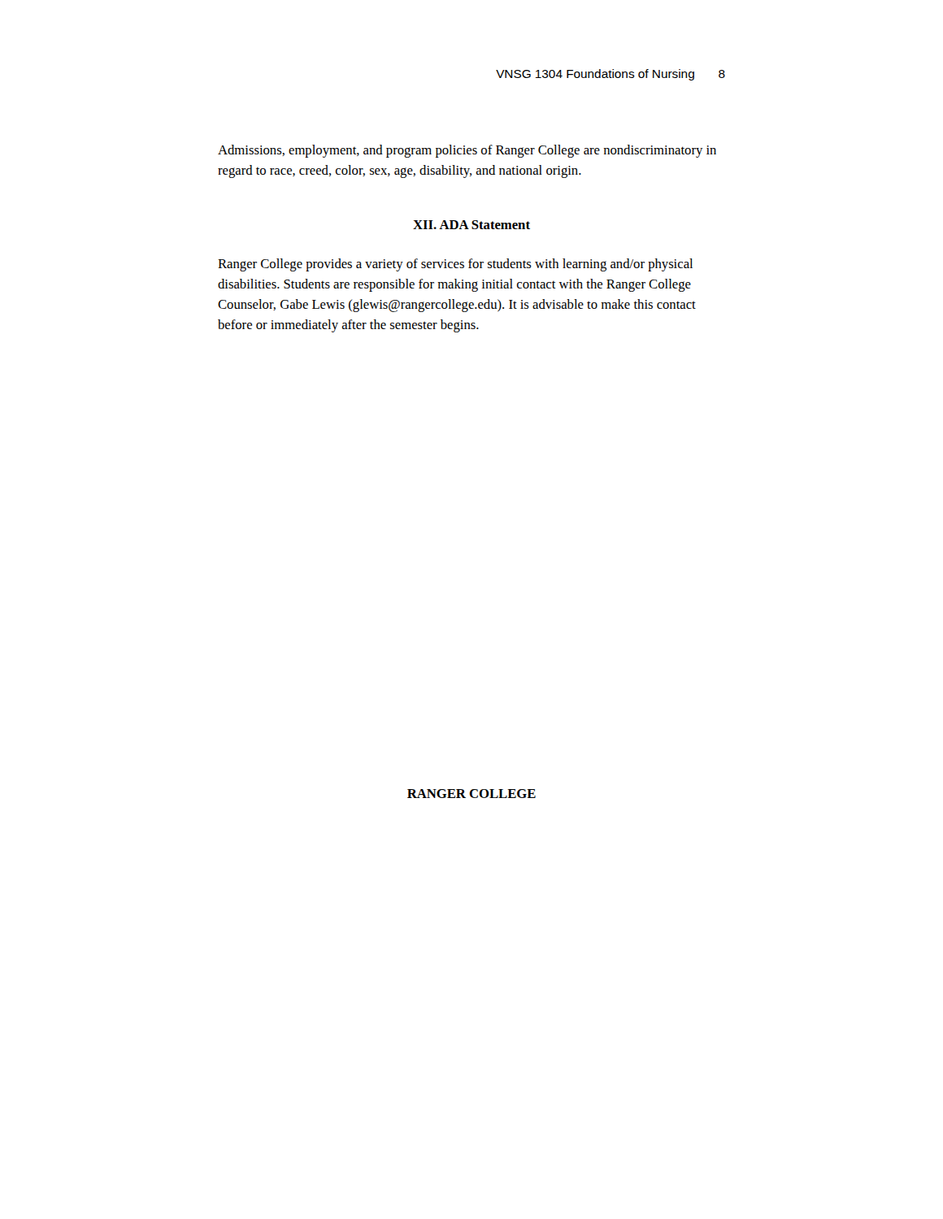VNSG 1304 Foundations of Nursing 8
Admissions, employment, and program policies of Ranger College are nondiscriminatory in regard to race, creed, color, sex, age, disability, and national origin.
XII. ADA Statement
Ranger College provides a variety of services for students with learning and/or physical disabilities. Students are responsible for making initial contact with the Ranger College Counselor, Gabe Lewis (glewis@rangercollege.edu). It is advisable to make this contact before or immediately after the semester begins.
RANGER COLLEGE